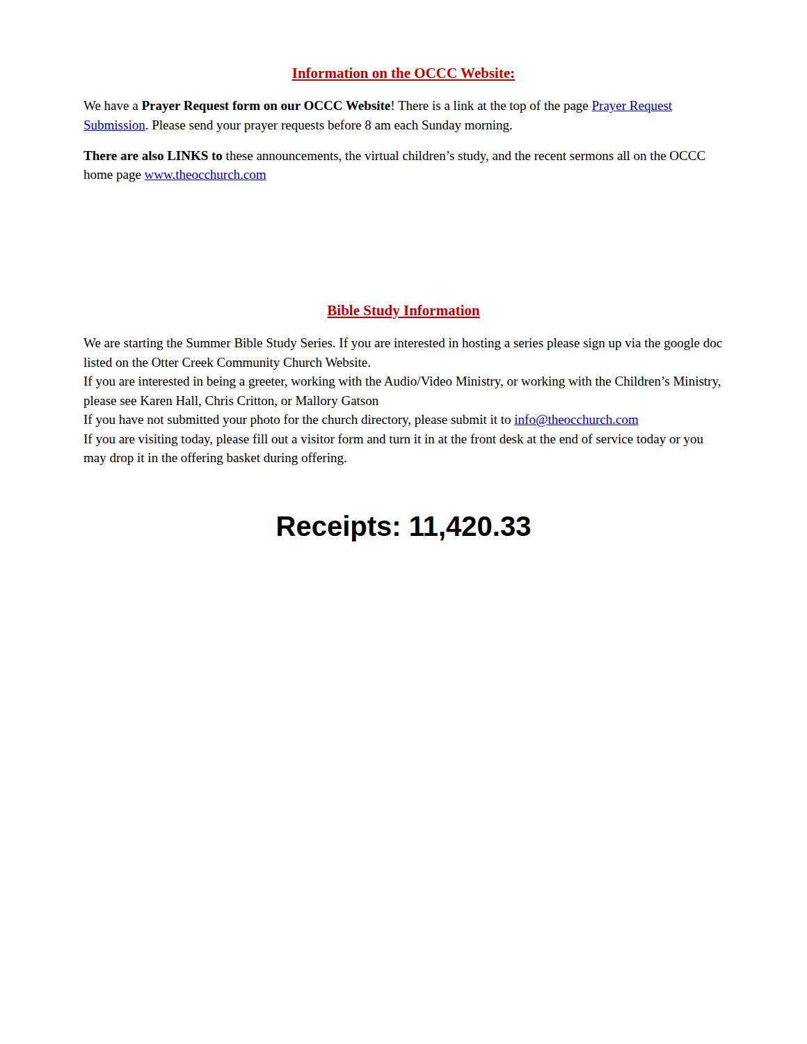Information on the OCCC Website:
We have a Prayer Request form on our OCCC Website! There is a link at the top of the page Prayer Request Submission. Please send your prayer requests before 8 am each Sunday morning.
There are also LINKS to these announcements, the virtual children’s study, and the recent sermons all on the OCCC home page www.theocchurch.com
Bible Study Information
We are starting the Summer Bible Study Series. If you are interested in hosting a series please sign up via the google doc listed on the Otter Creek Community Church Website.
If you are interested in being a greeter, working with the Audio/Video Ministry, or working with the Children’s Ministry, please see Karen Hall, Chris Critton, or Mallory Gatson
If you have not submitted your photo for the church directory, please submit it to info@theocchurch.com
If you are visiting today, please fill out a visitor form and turn it in at the front desk at the end of service today or you may drop it in the offering basket during offering.
Receipts: 11,420.33